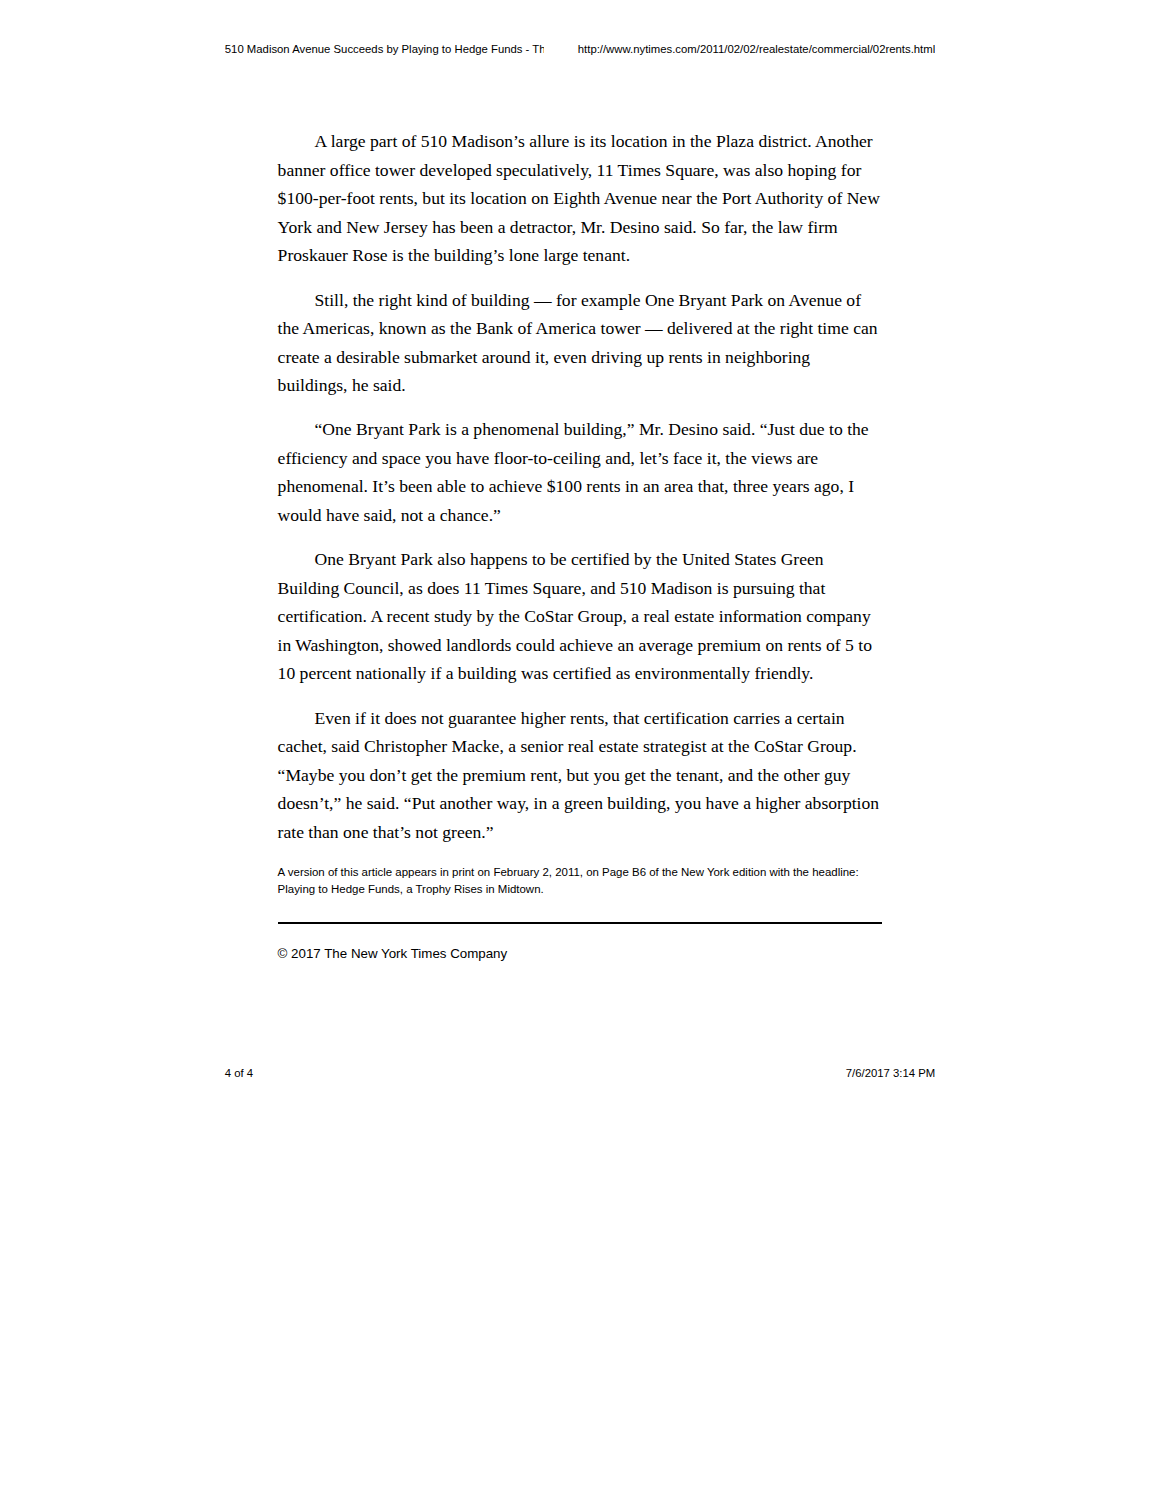510 Madison Avenue Succeeds by Playing to Hedge Funds - The New Yo...
http://www.nytimes.com/2011/02/02/realestate/commercial/02rents.html
A large part of 510 Madison’s allure is its location in the Plaza district. Another banner office tower developed speculatively, 11 Times Square, was also hoping for $100-per-foot rents, but its location on Eighth Avenue near the Port Authority of New York and New Jersey has been a detractor, Mr. Desino said. So far, the law firm Proskauer Rose is the building’s lone large tenant.
Still, the right kind of building — for example One Bryant Park on Avenue of the Americas, known as the Bank of America tower — delivered at the right time can create a desirable submarket around it, even driving up rents in neighboring buildings, he said.
“One Bryant Park is a phenomenal building,” Mr. Desino said. “Just due to the efficiency and space you have floor-to-ceiling and, let’s face it, the views are phenomenal. It’s been able to achieve $100 rents in an area that, three years ago, I would have said, not a chance.”
One Bryant Park also happens to be certified by the United States Green Building Council, as does 11 Times Square, and 510 Madison is pursuing that certification. A recent study by the CoStar Group, a real estate information company in Washington, showed landlords could achieve an average premium on rents of 5 to 10 percent nationally if a building was certified as environmentally friendly.
Even if it does not guarantee higher rents, that certification carries a certain cachet, said Christopher Macke, a senior real estate strategist at the CoStar Group. “Maybe you don’t get the premium rent, but you get the tenant, and the other guy doesn’t,” he said. “Put another way, in a green building, you have a higher absorption rate than one that’s not green.”
A version of this article appears in print on February 2, 2011, on Page B6 of the New York edition with the headline: Playing to Hedge Funds, a Trophy Rises in Midtown.
© 2017 The New York Times Company
4 of 4
7/6/2017 3:14 PM